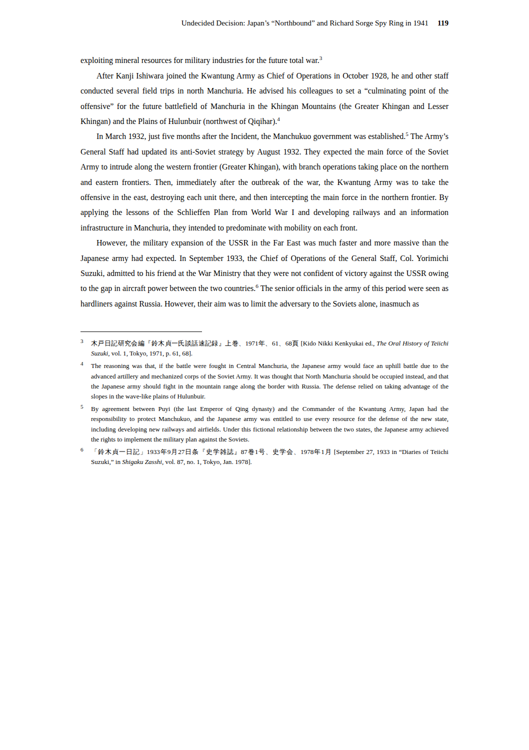Undecided Decision: Japan’s “Northbound” and Richard Sorge Spy Ring in 1941119
exploiting mineral resources for military industries for the future total war.3
After Kanji Ishiwara joined the Kwantung Army as Chief of Operations in October 1928, he and other staff conducted several field trips in north Manchuria. He advised his colleagues to set a “culminating point of the offensive” for the future battlefield of Manchuria in the Khingan Mountains (the Greater Khingan and Lesser Khingan) and the Plains of Hulunbuir (northwest of Qiqihar).4
In March 1932, just five months after the Incident, the Manchukuo government was established.5 The Army’s General Staff had updated its anti-Soviet strategy by August 1932. They expected the main force of the Soviet Army to intrude along the western frontier (Greater Khingan), with branch operations taking place on the northern and eastern frontiers. Then, immediately after the outbreak of the war, the Kwantung Army was to take the offensive in the east, destroying each unit there, and then intercepting the main force in the northern frontier. By applying the lessons of the Schlieffen Plan from World War I and developing railways and an information infrastructure in Manchuria, they intended to predominate with mobility on each front.
However, the military expansion of the USSR in the Far East was much faster and more massive than the Japanese army had expected. In September 1933, the Chief of Operations of the General Staff, Col. Yorimichi Suzuki, admitted to his friend at the War Ministry that they were not confident of victory against the USSR owing to the gap in aircraft power between the two countries.6 The senior officials in the army of this period were seen as hardliners against Russia. However, their aim was to limit the adversary to the Soviets alone, inasmuch as
3 木戸日記研究会編『鈴木貞一氏談話速記録』上巻、1971年、61、68頁 [Kido Nikki Kenkyukai ed., The Oral History of Teiichi Suzuki, vol. 1, Tokyo, 1971, p. 61, 68].
4 The reasoning was that, if the battle were fought in Central Manchuria, the Japanese army would face an uphill battle due to the advanced artillery and mechanized corps of the Soviet Army. It was thought that North Manchuria should be occupied instead, and that the Japanese army should fight in the mountain range along the border with Russia. The defense relied on taking advantage of the slopes in the wave-like plains of Hulunbuir.
5 By agreement between Puyi (the last Emperor of Qing dynasty) and the Commander of the Kwantung Army, Japan had the responsibility to protect Manchukuo, and the Japanese army was entitled to use every resource for the defense of the new state, including developing new railways and airfields. Under this fictional relationship between the two states, the Japanese army achieved the rights to implement the military plan against the Soviets.
6「鈴木貞一日記」1933年9月27日条『史学雑誌』87巻1号、史学会、1978年1月 [September 27, 1933 in “Diaries of Teiichi Suzuki,” in Shigaku Zasshi, vol. 87, no. 1, Tokyo, Jan. 1978].